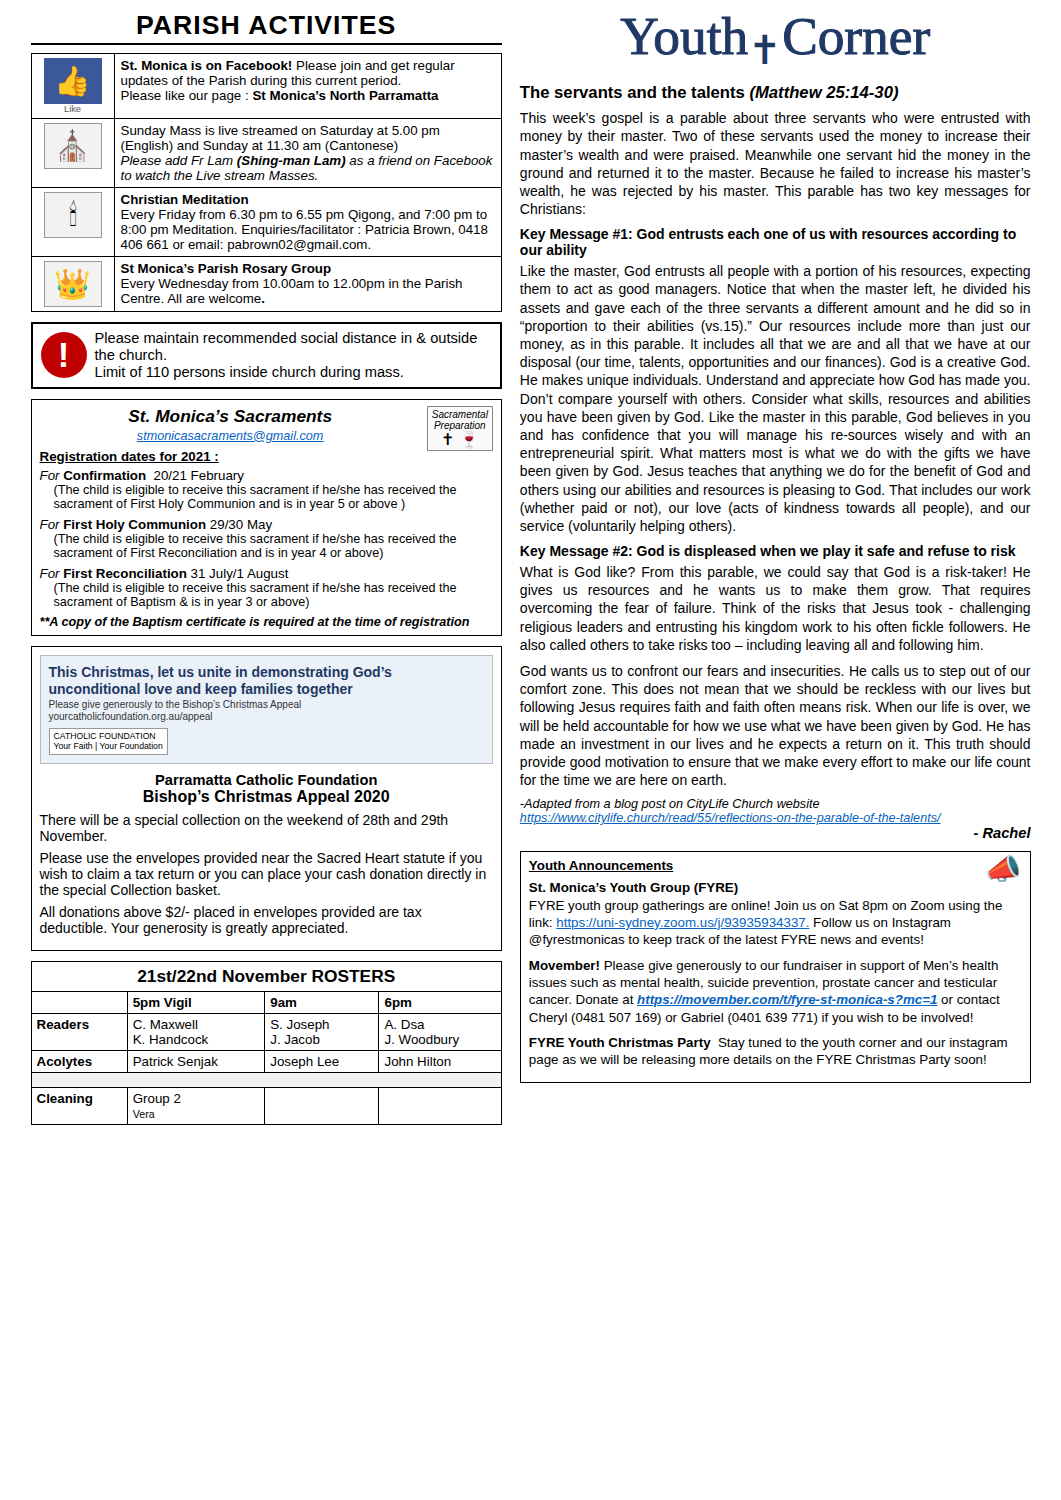PARISH ACTIVITES
| 👍 Like | St. Monica is on Facebook! Please join and get regular updates of the Parish during this current period. Please like our page : St Monica’s North Parramatta |
| ⛪ | Sunday Mass is live streamed on Saturday at 5.00 pm (English) and Sunday at 11.30 am (Cantonese) Please add Fr Lam (Shing-man Lam) as a friend on Facebook to watch the Live stream Masses. |
| 🕯 | Christian Meditation Every Friday from 6.30 pm to 6.55 pm Qigong, and 7:00 pm to 8:00 pm Meditation. Enquiries/facilitator : Patricia Brown, 0418 406 661 or email: pabrown02@gmail.com. |
| 👑 | St Monica’s Parish Rosary Group Every Wednesday from 10.00am to 12.00pm in the Parish Centre. All are welcome . |
!
Please maintain recommended social distance in & outside the church.
Limit of 110 persons inside church during mass.
Sacramental
Preparation
✝ 🍷
St. Monica’s Sacraments
stmonicasacraments@gmail.com
Registration dates for 2021 :
For Confirmation 20/21 February (The child is eligible to receive this sacrament if he/she has received the sacrament of First Holy Communion and is in year 5 or above )
For First Holy Communion 29/30 May (The child is eligible to receive this sacrament if he/she has received the sacrament of First Reconciliation and is in year 4 or above)
For First Reconciliation 31 July/1 August (The child is eligible to receive this sacrament if he/she has received the sacrament of Baptism & is in year 3 or above)
**A copy of the Baptism certificate is required at the time of registration
This Christmas, let us unite in demonstrating God’s unconditional love and keep families together
Please give generously to the Bishop’s Christmas Appeal
yourcatholicfoundation.org.au/appeal
CATHOLIC FOUNDATION
Your Faith | Your Foundation
Parramatta Catholic Foundation Bishop’s Christmas Appeal 2020
There will be a special collection on the weekend of 28th and 29th November.
Please use the envelopes provided near the Sacred Heart statute if you wish to claim a tax return or you can place your cash donation directly in the special Collection basket.
All donations above $2/- placed in envelopes provided are tax deductible. Your generosity is greatly appreciated.
21st/22nd November ROSTERS
| | 5pm Vigil | 9am | 6pm |
| --- | --- | --- | --- |
| Readers | C. Maxwell K. Handcock | S. Joseph J. Jacob | A. Dsa J. Woodbury |
| Acolytes | Patrick Senjak | Joseph Lee | John Hilton |
| Cleaning | Group 2 Vera | | |
Youth✝Corner
The servants and the talents (Matthew 25:14-30)
This week’s gospel is a parable about three servants who were entrusted with money by their master. Two of these servants used the money to increase their master’s wealth and were praised. Meanwhile one servant hid the money in the ground and returned it to the master. Because he failed to increase his master’s wealth, he was rejected by his master. This parable has two key messages for Christians:
Key Message #1: God entrusts each one of us with resources according to our ability
Like the master, God entrusts all people with a portion of his resources, expecting them to act as good managers. Notice that when the master left, he divided his assets and gave each of the three servants a different amount and he did so in “proportion to their abilities (vs.15).” Our resources include more than just our money, as in this parable. It includes all that we are and all that we have at our disposal (our time, talents, opportunities and our finances). God is a creative God. He makes unique individuals. Understand and appreciate how God has made you. Don’t compare yourself with others. Consider what skills, resources and abilities you have been given by God. Like the master in this parable, God believes in you and has confidence that you will manage his re-sources wisely and with an entrepreneurial spirit. What matters most is what we do with the gifts we have been given by God. Jesus teaches that anything we do for the benefit of God and others using our abilities and resources is pleasing to God. That includes our work (whether paid or not), our love (acts of kindness towards all people), and our service (voluntarily helping others).
Key Message #2: God is displeased when we play it safe and refuse to risk
What is God like? From this parable, we could say that God is a risk-taker! He gives us resources and he wants us to make them grow. That requires overcoming the fear of failure. Think of the risks that Jesus took - challenging religious leaders and entrusting his kingdom work to his often fickle followers. He also called others to take risks too – including leaving all and following him.
God wants us to confront our fears and insecurities. He calls us to step out of our comfort zone. This does not mean that we should be reckless with our lives but following Jesus requires faith and faith often means risk. When our life is over, we will be held accountable for how we use what we have been given by God. He has made an investment in our lives and he expects a return on it. This truth should provide good motivation to ensure that we make every effort to make our life count for the time we are here on earth.
-Adapted from a blog post on CityLife Church website
https://www.citylife.church/read/55/reflections-on-the-parable-of-the-talents/
- Rachel
📣
Youth Announcements
St. Monica’s Youth Group (FYRE)
FYRE youth group gatherings are online! Join us on Sat 8pm on Zoom using the link: https://uni-sydney.zoom.us/j/93935934337. Follow us on Instagram @fyrestmonicas to keep track of the latest FYRE news and events!
Movember! Please give generously to our fundraiser in support of Men’s health issues such as mental health, suicide prevention, prostate cancer and testicular cancer. Donate at https://movember.com/t/fyre-st-monica-s?mc=1 or contact Cheryl (0481 507 169) or Gabriel (0401 639 771) if you wish to be involved!
FYRE Youth Christmas Party Stay tuned to the youth corner and our instagram page as we will be releasing more details on the FYRE Christmas Party soon!